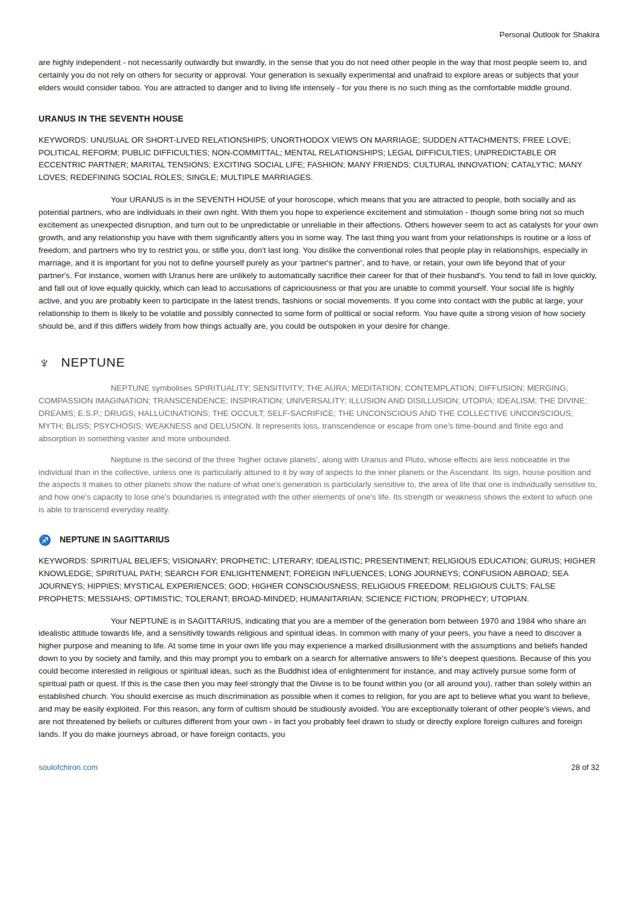Personal Outlook for Shakira
are highly independent - not necessarily outwardly but inwardly, in the sense that you do not need other people in the way that most people seem to, and certainly you do not rely on others for security or approval. Your generation is sexually experimental and unafraid to explore areas or subjects that your elders would consider taboo. You are attracted to danger and to living life intensely - for you there is no such thing as the comfortable middle ground.
Uranus in the Seventh House
KEYWORDS: UNUSUAL OR SHORT-LIVED RELATIONSHIPS; UNORTHODOX VIEWS ON MARRIAGE; SUDDEN ATTACHMENTS; FREE LOVE; POLITICAL REFORM; PUBLIC DIFFICULTIES; NON-COMMITTAL; MENTAL RELATIONSHIPS; LEGAL DIFFICULTIES; UNPREDICTABLE OR ECCENTRIC PARTNER; MARITAL TENSIONS; EXCITING SOCIAL LIFE; FASHION; MANY FRIENDS; CULTURAL INNOVATION; CATALYTIC; MANY LOVES; REDEFINING SOCIAL ROLES; SINGLE; MULTIPLE MARRIAGES.
Your URANUS is in the SEVENTH HOUSE of your horoscope, which means that you are attracted to people, both socially and as potential partners, who are individuals in their own right. With them you hope to experience excitement and stimulation - though some bring not so much excitement as unexpected disruption, and turn out to be unpredictable or unreliable in their affections. Others however seem to act as catalysts for your own growth, and any relationship you have with them significantly alters you in some way. The last thing you want from your relationships is routine or a loss of freedom, and partners who try to restrict you, or stifle you, don't last long. You dislike the conventional roles that people play in relationships, especially in marriage, and it is important for you not to define yourself purely as your 'partner's partner', and to have, or retain, your own life beyond that of your partner's. For instance, women with Uranus here are unlikely to automatically sacrifice their career for that of their husband's. You tend to fall in love quickly, and fall out of love equally quickly, which can lead to accusations of capriciousness or that you are unable to commit yourself. Your social life is highly active, and you are probably keen to participate in the latest trends, fashions or social movements. If you come into contact with the public at large, your relationship to them is likely to be volatile and possibly connected to some form of political or social reform. You have quite a strong vision of how society should be, and if this differs widely from how things actually are, you could be outspoken in your desire for change.
♆ NEPTUNE
NEPTUNE symbolises SPIRITUALITY; SENSITIVITY; THE AURA; MEDITATION; CONTEMPLATION; DIFFUSION; MERGING; COMPASSION IMAGINATION; TRANSCENDENCE; INSPIRATION; UNIVERSALITY; ILLUSION AND DISILLUSION; UTOPIA; IDEALISM; THE DIVINE; DREAMS; E.S.P.; DRUGS; HALLUCINATIONS; THE OCCULT; SELF-SACRIFICE; THE UNCONSCIOUS AND THE COLLECTIVE UNCONSCIOUS; MYTH; BLISS; PSYCHOSIS; WEAKNESS and DELUSION. It represents loss, transcendence or escape from one's time-bound and finite ego and absorption in something vaster and more unbounded.
Neptune is the second of the three 'higher octave planets', along with Uranus and Pluto, whose effects are less noticeable in the individual than in the collective, unless one is particularly attuned to it by way of aspects to the inner planets or the Ascendant. Its sign, house position and the aspects it makes to other planets show the nature of what one's generation is particularly sensitive to, the area of life that one is individually sensitive to, and how one's capacity to lose one's boundaries is integrated with the other elements of one's life. Its strength or weakness shows the extent to which one is able to transcend everyday reality.
♐ Neptune in Sagittarius
KEYWORDS: SPIRITUAL BELIEFS; VISIONARY; PROPHETIC; LITERARY; IDEALISTIC; PRESENTIMENT; RELIGIOUS EDUCATION; GURUS; HIGHER KNOWLEDGE; SPIRITUAL PATH; SEARCH FOR ENLIGHTENMENT; FOREIGN INFLUENCES; LONG JOURNEYS; CONFUSION ABROAD; SEA JOURNEYS; HIPPIES; MYSTICAL EXPERIENCES; GOD; HIGHER CONSCIOUSNESS; RELIGIOUS FREEDOM; RELIGIOUS CULTS; FALSE PROPHETS; MESSIAHS; OPTIMISTIC; TOLERANT; BROAD-MINDED; HUMANITARIAN; SCIENCE FICTION; PROPHECY; UTOPIAN.
Your NEPTUNE is in SAGITTARIUS, indicating that you are a member of the generation born between 1970 and 1984 who share an idealistic attitude towards life, and a sensitivity towards religious and spiritual ideas. In common with many of your peers, you have a need to discover a higher purpose and meaning to life. At some time in your own life you may experience a marked disillusionment with the assumptions and beliefs handed down to you by society and family, and this may prompt you to embark on a search for alternative answers to life's deepest questions. Because of this you could become interested in religious or spiritual ideas, such as the Buddhist idea of enlightenment for instance, and may actively pursue some form of spiritual path or quest. If this is the case then you may feel strongly that the Divine is to be found within you (or all around you), rather than solely within an established church. You should exercise as much discrimination as possible when it comes to religion, for you are apt to believe what you want to believe, and may be easily exploited. For this reason, any form of cultism should be studiously avoided. You are exceptionally tolerant of other people's views, and are not threatened by beliefs or cultures different from your own - in fact you probably feel drawn to study or directly explore foreign cultures and foreign lands. If you do make journeys abroad, or have foreign contacts, you
soulofchiron.com 28 of 32